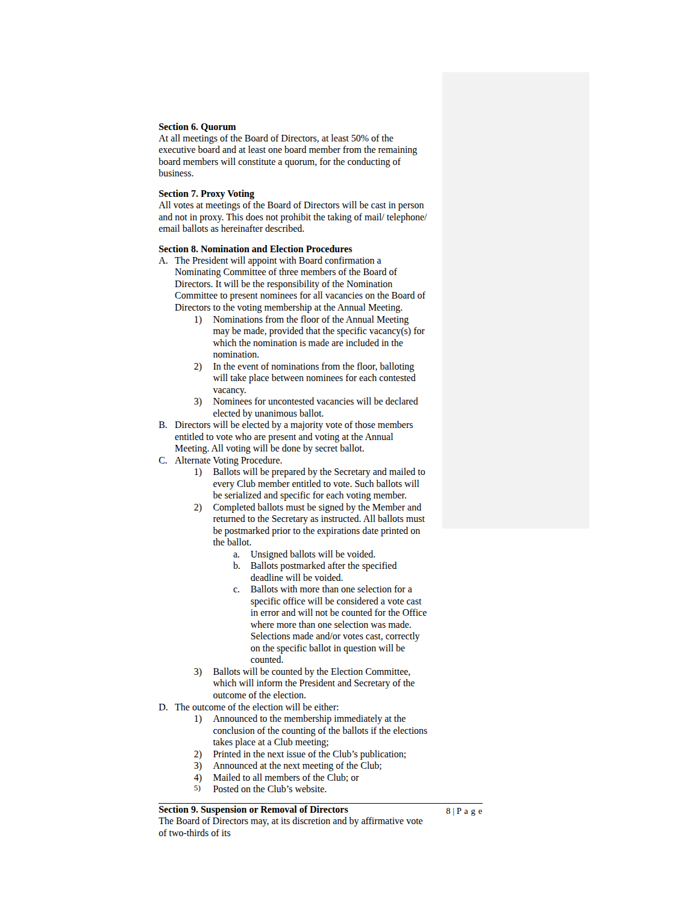Section 6. Quorum
At all meetings of the Board of Directors, at least 50% of the executive board and at least one board member from the remaining board members will constitute a quorum, for the conducting of business.
Section 7. Proxy Voting
All votes at meetings of the Board of Directors will be cast in person and not in proxy. This does not prohibit the taking of mail/ telephone/ email ballots as hereinafter described.
Section 8. Nomination and Election Procedures
A. The President will appoint with Board confirmation a Nominating Committee of three members of the Board of Directors. It will be the responsibility of the Nomination Committee to present nominees for all vacancies on the Board of Directors to the voting membership at the Annual Meeting.
1) Nominations from the floor of the Annual Meeting may be made, provided that the specific vacancy(s) for which the nomination is made are included in the nomination.
2) In the event of nominations from the floor, balloting will take place between nominees for each contested vacancy.
3) Nominees for uncontested vacancies will be declared elected by unanimous ballot.
B. Directors will be elected by a majority vote of those members entitled to vote who are present and voting at the Annual Meeting. All voting will be done by secret ballot.
C. Alternate Voting Procedure.
1) Ballots will be prepared by the Secretary and mailed to every Club member entitled to vote. Such ballots will be serialized and specific for each voting member.
2) Completed ballots must be signed by the Member and returned to the Secretary as instructed. All ballots must be postmarked prior to the expirations date printed on the ballot.
a. Unsigned ballots will be voided.
b. Ballots postmarked after the specified deadline will be voided.
c. Ballots with more than one selection for a specific office will be considered a vote cast in error and will not be counted for the Office where more than one selection was made. Selections made and/or votes cast, correctly on the specific ballot in question will be counted.
3) Ballots will be counted by the Election Committee, which will inform the President and Secretary of the outcome of the election.
D. The outcome of the election will be either:
1) Announced to the membership immediately at the conclusion of the counting of the ballots if the elections takes place at a Club meeting;
2) Printed in the next issue of the Club’s publication;
3) Announced at the next meeting of the Club;
4) Mailed to all members of the Club; or
5) Posted on the Club’s website.
Section 9. Suspension or Removal of Directors
The Board of Directors may, at its discretion and by affirmative vote of two-thirds of its
8 | P a g e